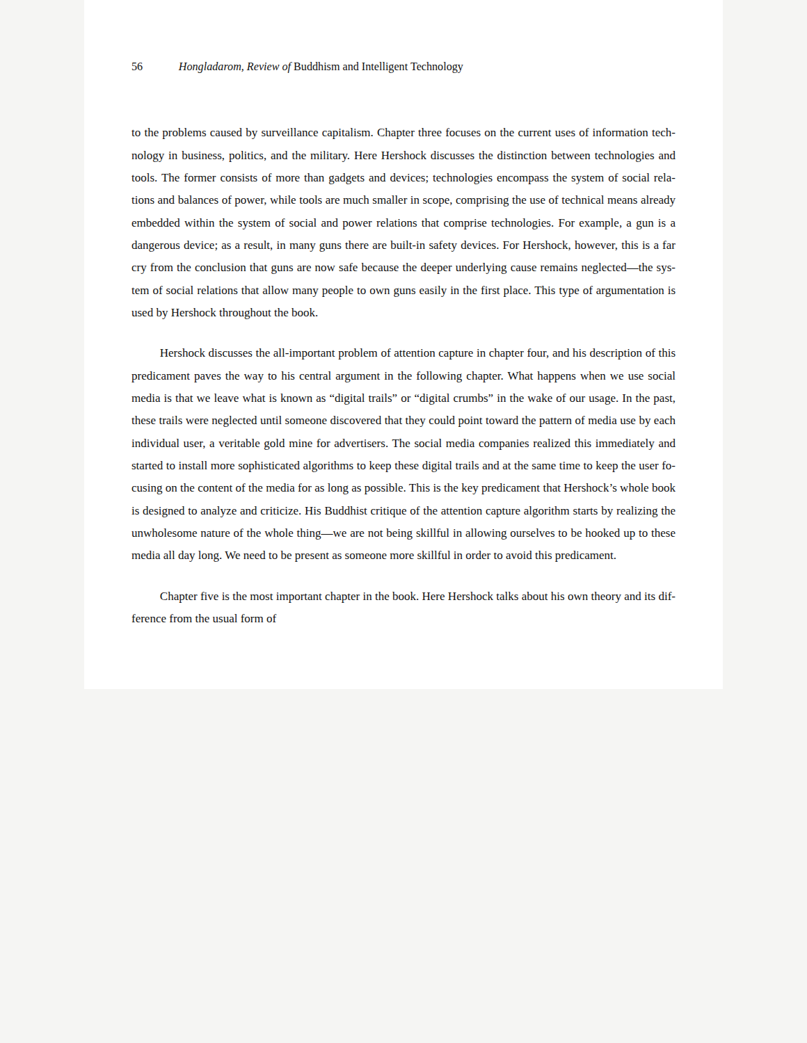56 Hongladarom, Review of Buddhism and Intelligent Technology
to the problems caused by surveillance capitalism. Chapter three focuses on the current uses of information technology in business, politics, and the military. Here Hershock discusses the distinction between technologies and tools. The former consists of more than gadgets and devices; technologies encompass the system of social relations and balances of power, while tools are much smaller in scope, comprising the use of technical means already embedded within the system of social and power relations that comprise technologies. For example, a gun is a dangerous device; as a result, in many guns there are built-in safety devices. For Hershock, however, this is a far cry from the conclusion that guns are now safe because the deeper underlying cause remains neglected—the system of social relations that allow many people to own guns easily in the first place. This type of argumentation is used by Hershock throughout the book.
Hershock discusses the all-important problem of attention capture in chapter four, and his description of this predicament paves the way to his central argument in the following chapter. What happens when we use social media is that we leave what is known as “digital trails” or “digital crumbs” in the wake of our usage. In the past, these trails were neglected until someone discovered that they could point toward the pattern of media use by each individual user, a veritable gold mine for advertisers. The social media companies realized this immediately and started to install more sophisticated algorithms to keep these digital trails and at the same time to keep the user focusing on the content of the media for as long as possible. This is the key predicament that Hershock’s whole book is designed to analyze and criticize. His Buddhist critique of the attention capture algorithm starts by realizing the unwholesome nature of the whole thing—we are not being skillful in allowing ourselves to be hooked up to these media all day long. We need to be present as someone more skillful in order to avoid this predicament.
Chapter five is the most important chapter in the book. Here Hershock talks about his own theory and its difference from the usual form of